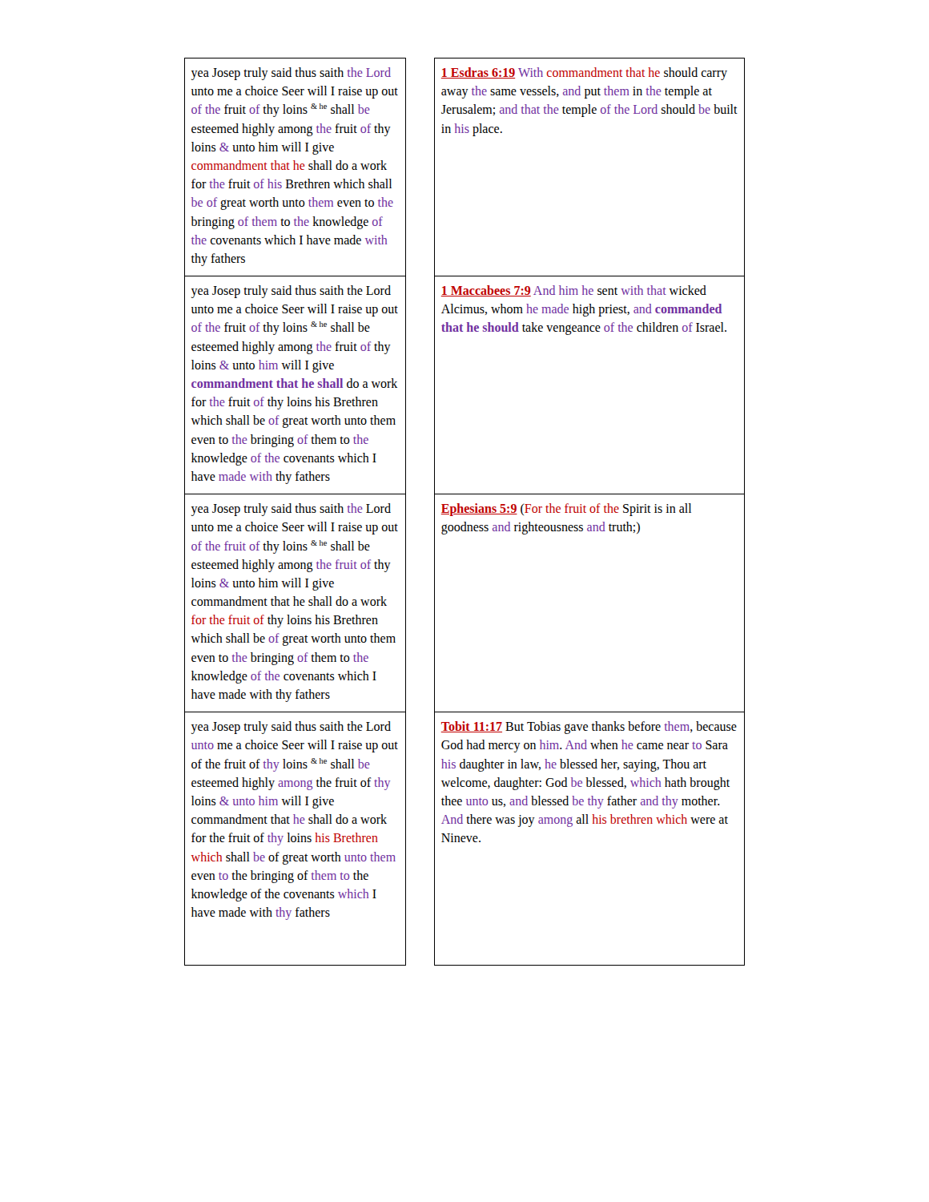| yea Josep truly said thus saith the Lord unto me a choice Seer will I raise up out of the fruit of thy loins & he shall be esteemed highly among the fruit of thy loins & unto him will I give commandment that he shall do a work for the fruit of his Brethren which shall be of great worth unto them even to the bringing of them to the knowledge of the covenants which I have made with thy fathers | | 1 Esdras 6:19 With commandment that he should carry away the same vessels, and put them in the temple at Jerusalem; and that the temple of the Lord should be built in his place. |
| yea Josep truly said thus saith the Lord unto me a choice Seer will I raise up out of the fruit of thy loins & he shall be esteemed highly among the fruit of thy loins & unto him will I give commandment that he shall do a work for the fruit of thy loins his Brethren which shall be of great worth unto them even to the bringing of them to the knowledge of the covenants which I have made with thy fathers | | 1 Maccabees 7:9 And him he sent with that wicked Alcimus, whom he made high priest, and commanded that he should take vengeance of the children of Israel. |
| yea Josep truly said thus saith the Lord unto me a choice Seer will I raise up out of the fruit of thy loins & he shall be esteemed highly among the fruit of thy loins & unto him will I give commandment that he shall do a work for the fruit of thy loins his Brethren which shall be of great worth unto them even to the bringing of them to the knowledge of the covenants which I have made with thy fathers | | Ephesians 5:9 ( For the fruit of the Spirit is in all goodness and righteousness and truth;) |
| yea Josep truly said thus saith the Lord unto me a choice Seer will I raise up out of the fruit of thy loins & he shall be esteemed highly among the fruit of thy loins & unto him will I give commandment that he shall do a work for the fruit of thy loins his Brethren which shall be of great worth unto them even to the bringing of them to the knowledge of the covenants which I have made with thy fathers | | Tobit 11:17 But Tobias gave thanks before them , because God had mercy on him . And when he came near to Sara his daughter in law, he blessed her, saying, Thou art welcome, daughter: God be blessed, which hath brought thee unto us, and blessed be thy father and thy mother. And there was joy among all his brethren which were at Nineve. |